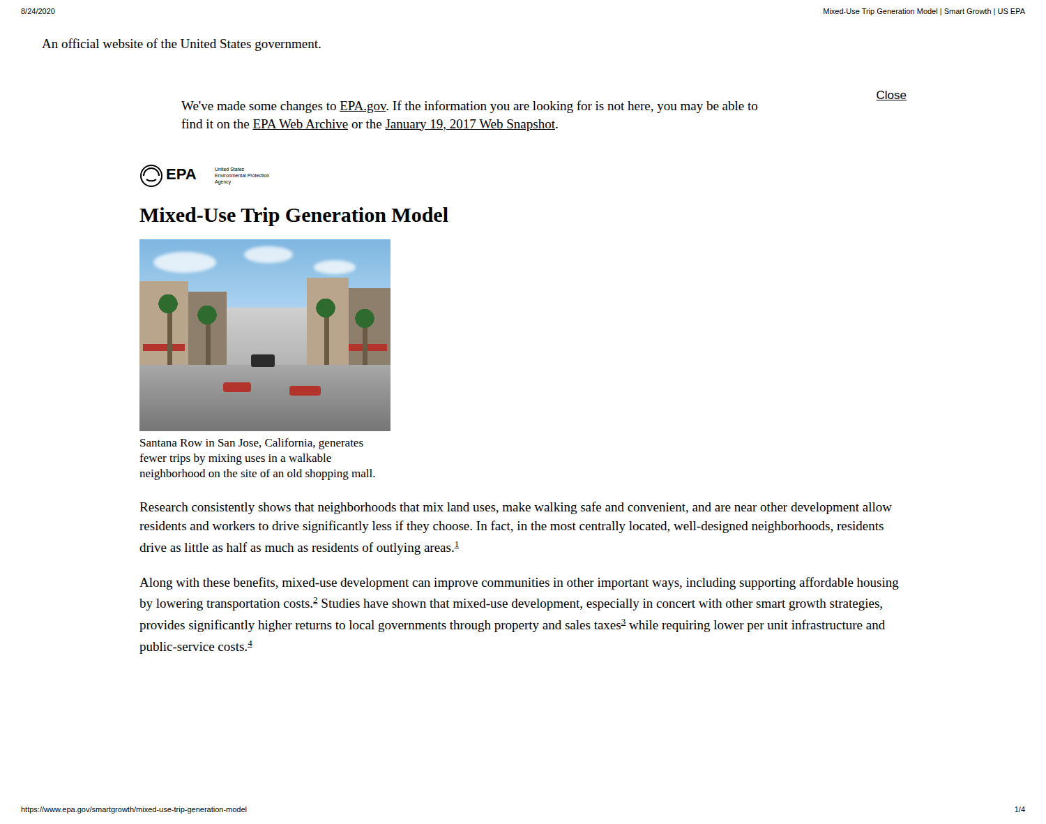8/24/2020 Mixed-Use Trip Generation Model | Smart Growth | US EPA
An official website of the United States government.
Close
We've made some changes to EPA.gov. If the information you are looking for is not here, you may be able to find it on the EPA Web Archive or the January 19, 2017 Web Snapshot.
EPA United States Environmental Protection Agency
Mixed-Use Trip Generation Model
Santana Row in San Jose, California, generates fewer trips by mixing uses in a walkable neighborhood on the site of an old shopping mall.
Research consistently shows that neighborhoods that mix land uses, make walking safe and convenient, and are near other development allow residents and workers to drive significantly less if they choose. In fact, in the most centrally located, well-designed neighborhoods, residents drive as little as half as much as residents of outlying areas.1
Along with these benefits, mixed-use development can improve communities in other important ways, including supporting affordable housing by lowering transportation costs.2 Studies have shown that mixed-use development, especially in concert with other smart growth strategies, provides significantly higher returns to local governments through property and sales taxes3 while requiring lower per unit infrastructure and public-service costs.4
https://www.epa.gov/smartgrowth/mixed-use-trip-generation-model 1/4